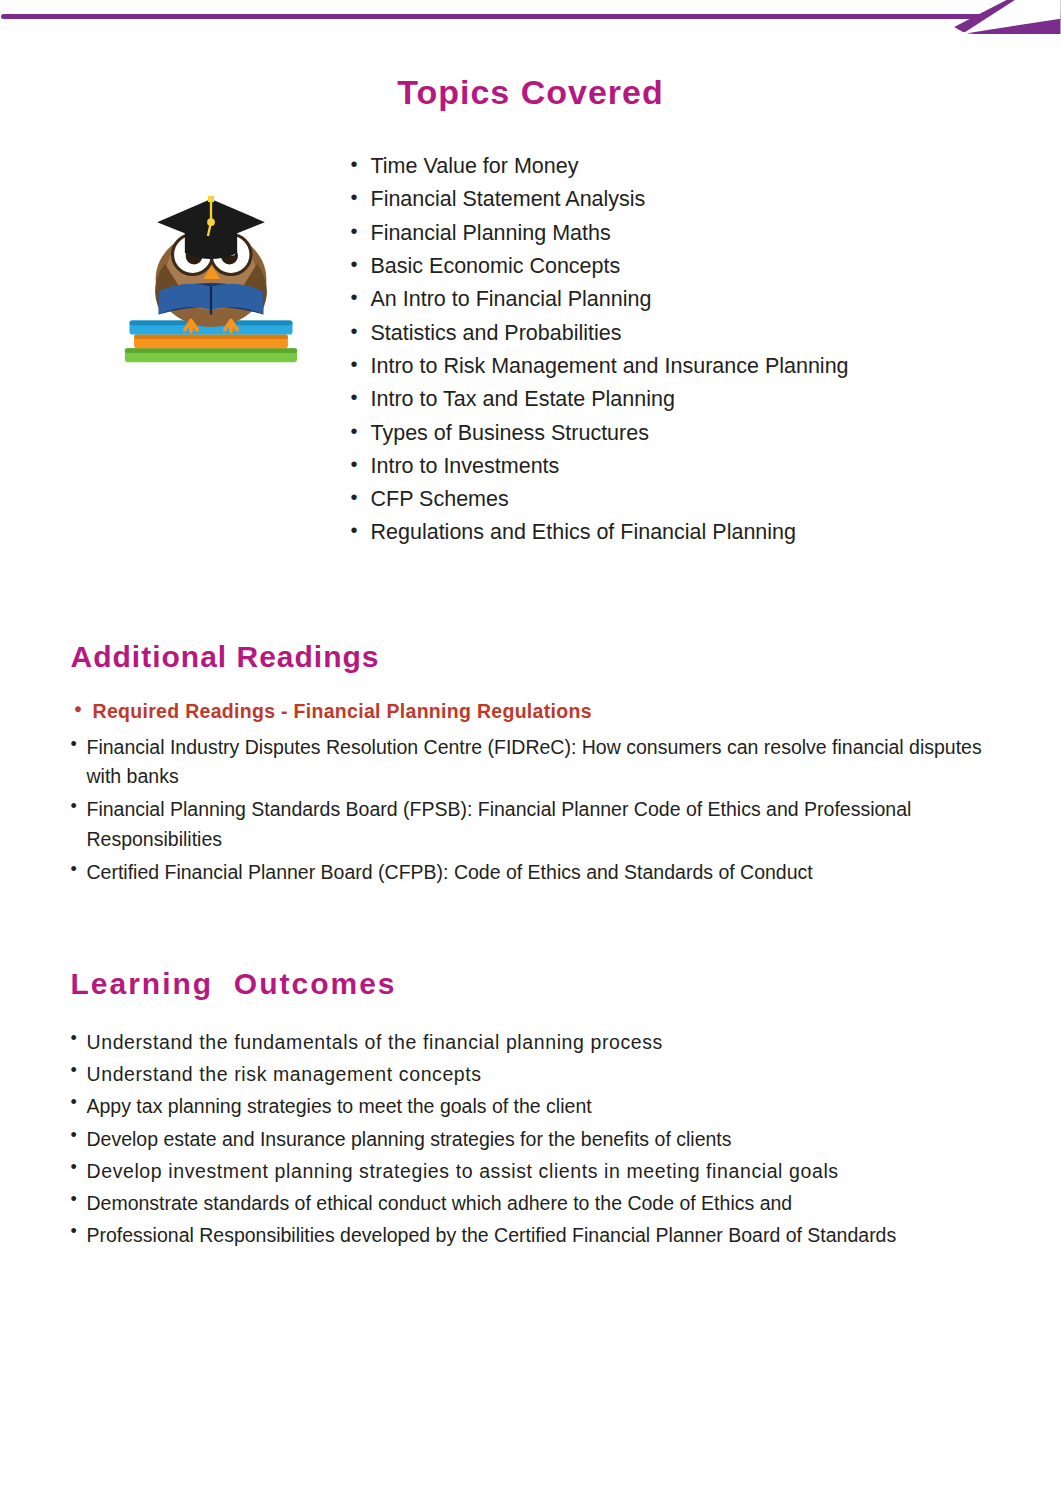Topics Covered
Time Value for Money
Financial Statement Analysis
Financial Planning Maths
Basic Economic Concepts
An Intro to Financial Planning
Statistics and Probabilities
Intro to Risk Management and Insurance Planning
Intro to Tax and Estate Planning
Types of Business Structures
Intro to Investments
CFP Schemes
Regulations and Ethics of Financial Planning
Additional Readings
Required Readings - Financial Planning Regulations
Financial Industry Disputes Resolution Centre (FIDReC): How consumers can resolve financial disputes with banks
Financial Planning Standards Board (FPSB): Financial Planner Code of Ethics and Professional Responsibilities
Certified Financial Planner Board (CFPB): Code of Ethics and Standards of Conduct
Learning Outcomes
Understand the fundamentals of the financial planning process
Understand the risk management concepts
Appy tax planning strategies to meet the goals of the client
Develop estate and Insurance planning strategies for the benefits of clients
Develop investment planning strategies to assist clients in meeting financial goals
Demonstrate standards of ethical conduct which adhere to the Code of Ethics and
Professional Responsibilities developed by the Certified Financial Planner Board of Standards